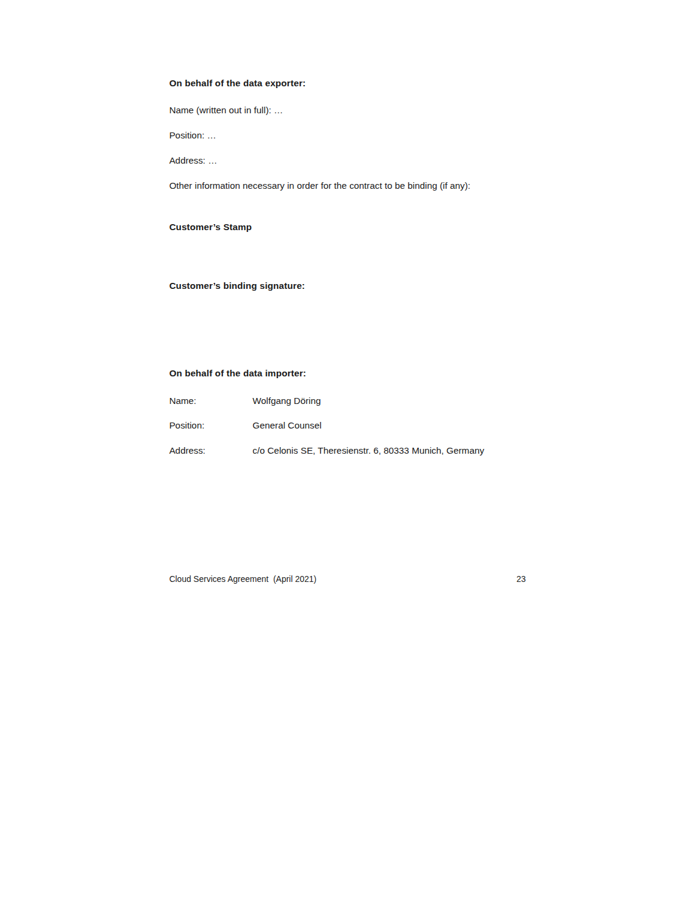On behalf of the data exporter:
Name (written out in full): …
Position: …
Address: …
Other information necessary in order for the contract to be binding (if any):
Customer’s Stamp
Customer’s binding signature:
On behalf of the data importer:
Name:
Wolfgang Döring
Position:
General Counsel
Address:
c/o Celonis SE, Theresienstr. 6, 80333 Munich, Germany
Cloud Services Agreement (April 2021)
23